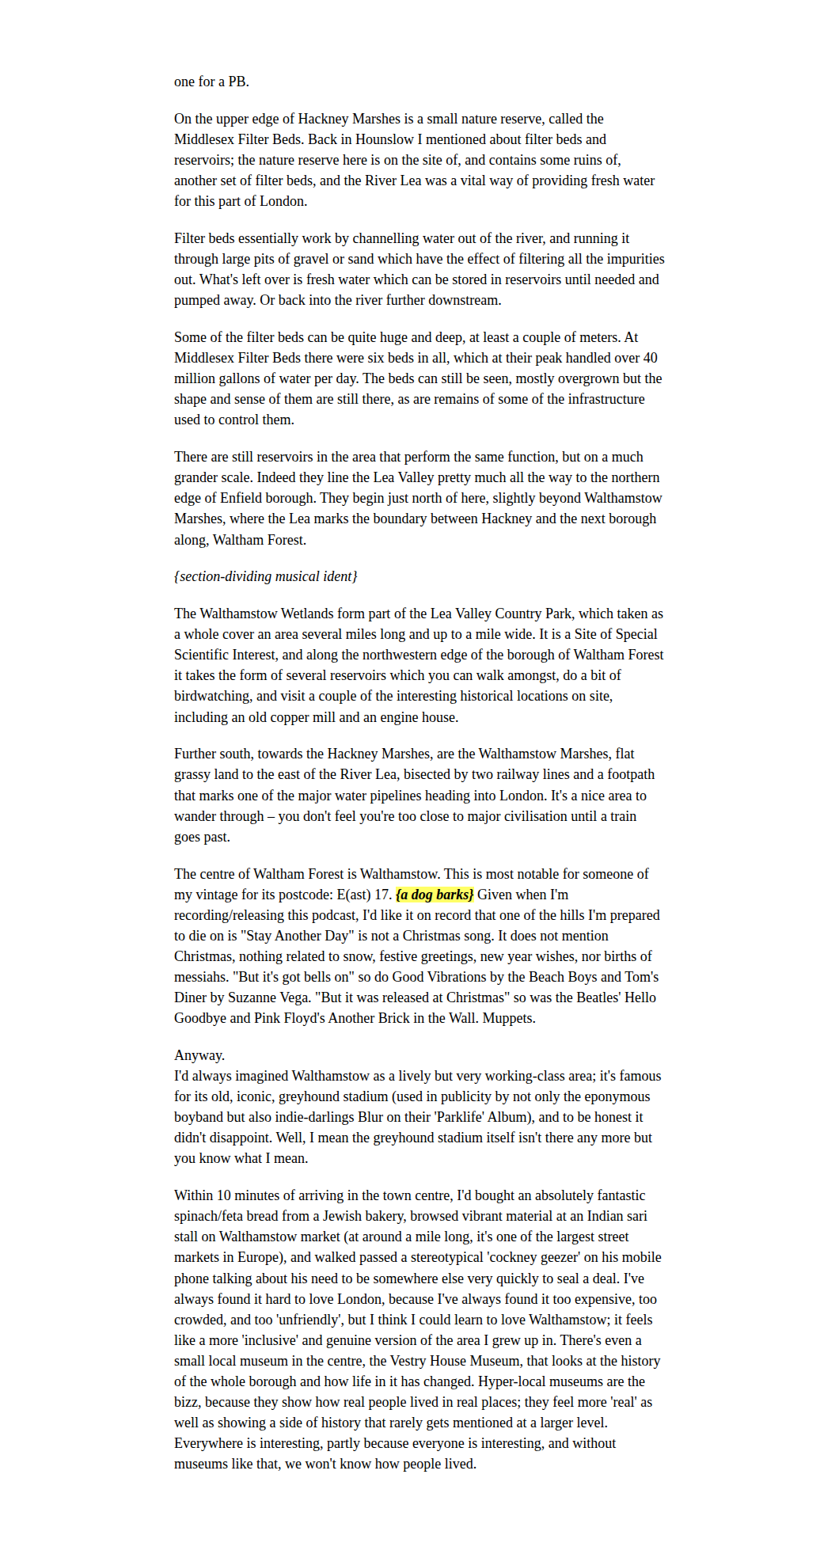one for a PB.
On the upper edge of Hackney Marshes is a small nature reserve, called the Middlesex Filter Beds. Back in Hounslow I mentioned about filter beds and reservoirs; the nature reserve here is on the site of, and contains some ruins of, another set of filter beds, and the River Lea was a vital way of providing fresh water for this part of London.
Filter beds essentially work by channelling water out of the river, and running it through large pits of gravel or sand which have the effect of filtering all the impurities out. What's left over is fresh water which can be stored in reservoirs until needed and pumped away. Or back into the river further downstream.
Some of the filter beds can be quite huge and deep, at least a couple of meters. At Middlesex Filter Beds there were six beds in all, which at their peak handled over 40 million gallons of water per day. The beds can still be seen, mostly overgrown but the shape and sense of them are still there, as are remains of some of the infrastructure used to control them.
There are still reservoirs in the area that perform the same function, but on a much grander scale. Indeed they line the Lea Valley pretty much all the way to the northern edge of Enfield borough. They begin just north of here, slightly beyond Walthamstow Marshes, where the Lea marks the boundary between Hackney and the next borough along, Waltham Forest.
{section-dividing musical ident}
The Walthamstow Wetlands form part of the Lea Valley Country Park, which taken as a whole cover an area several miles long and up to a mile wide. It is a Site of Special Scientific Interest, and along the northwestern edge of the borough of Waltham Forest it takes the form of several reservoirs which you can walk amongst, do a bit of birdwatching, and visit a couple of the interesting historical locations on site, including an old copper mill and an engine house.
Further south, towards the Hackney Marshes, are the Walthamstow Marshes, flat grassy land to the east of the River Lea, bisected by two railway lines and a footpath that marks one of the major water pipelines heading into London. It's a nice area to wander through – you don't feel you're too close to major civilisation until a train goes past.
The centre of Waltham Forest is Walthamstow. This is most notable for someone of my vintage for its postcode: E(ast) 17. {a dog barks} Given when I'm recording/releasing this podcast, I'd like it on record that one of the hills I'm prepared to die on is "Stay Another Day" is not a Christmas song. It does not mention Christmas, nothing related to snow, festive greetings, new year wishes, nor births of messiahs. "But it's got bells on" so do Good Vibrations by the Beach Boys and Tom's Diner by Suzanne Vega. "But it was released at Christmas" so was the Beatles' Hello Goodbye and Pink Floyd's Another Brick in the Wall. Muppets.
Anyway.
I'd always imagined Walthamstow as a lively but very working-class area; it's famous for its old, iconic, greyhound stadium (used in publicity by not only the eponymous boyband but also indie-darlings Blur on their 'Parklife' Album), and to be honest it didn't disappoint. Well, I mean the greyhound stadium itself isn't there any more but you know what I mean.
Within 10 minutes of arriving in the town centre, I'd bought an absolutely fantastic spinach/feta bread from a Jewish bakery, browsed vibrant material at an Indian sari stall on Walthamstow market (at around a mile long, it's one of the largest street markets in Europe), and walked passed a stereotypical 'cockney geezer' on his mobile phone talking about his need to be somewhere else very quickly to seal a deal. I've always found it hard to love London, because I've always found it too expensive, too crowded, and too 'unfriendly', but I think I could learn to love Walthamstow; it feels like a more 'inclusive' and genuine version of the area I grew up in. There's even a small local museum in the centre, the Vestry House Museum, that looks at the history of the whole borough and how life in it has changed. Hyper-local museums are the bizz, because they show how real people lived in real places; they feel more 'real' as well as showing a side of history that rarely gets mentioned at a larger level. Everywhere is interesting, partly because everyone is interesting, and without museums like that, we won't know how people lived.